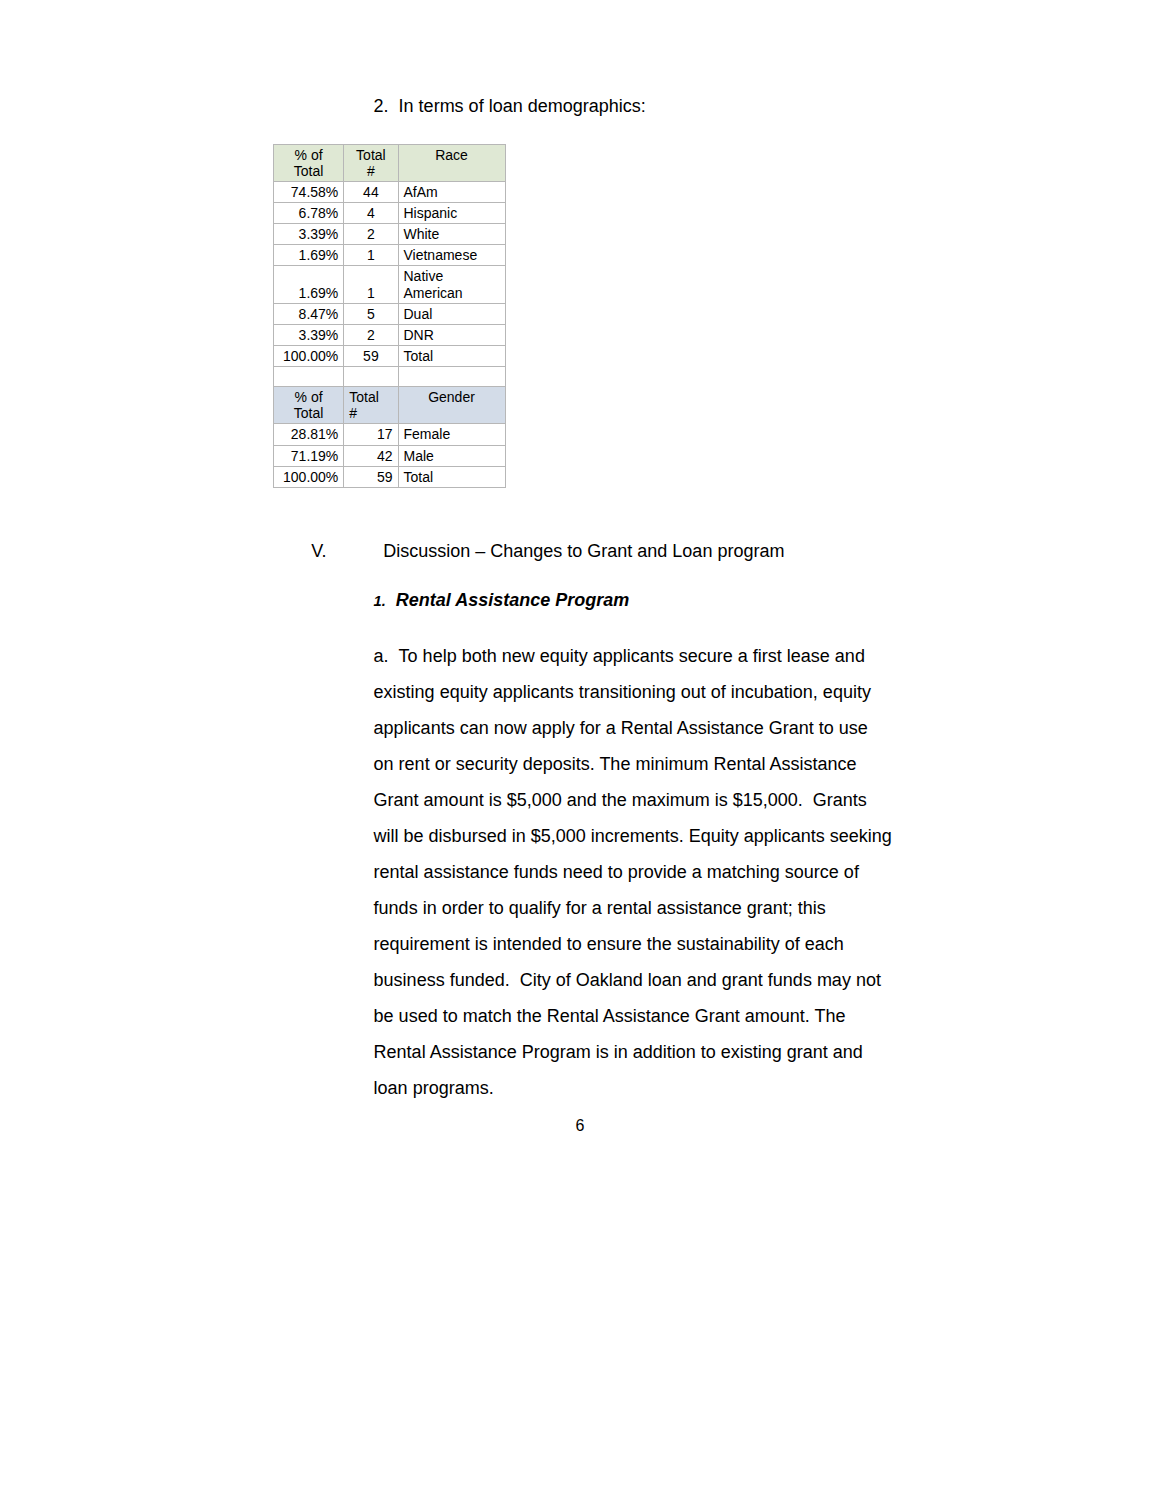2. In terms of loan demographics:
| % of Total | Total # | Race |
| --- | --- | --- |
| 74.58% | 44 | AfAm |
| 6.78% | 4 | Hispanic |
| 3.39% | 2 | White |
| 1.69% | 1 | Vietnamese |
| 1.69% | 1 | Native American |
| 8.47% | 5 | Dual |
| 3.39% | 2 | DNR |
| 100.00% | 59 | Total |
| % of Total | Total # | Gender |
| 28.81% | 17 | Female |
| 71.19% | 42 | Male |
| 100.00% | 59 | Total |
V. Discussion – Changes to Grant and Loan program
1. Rental Assistance Program
a. To help both new equity applicants secure a first lease and existing equity applicants transitioning out of incubation, equity applicants can now apply for a Rental Assistance Grant to use on rent or security deposits. The minimum Rental Assistance Grant amount is $5,000 and the maximum is $15,000. Grants will be disbursed in $5,000 increments. Equity applicants seeking rental assistance funds need to provide a matching source of funds in order to qualify for a rental assistance grant; this requirement is intended to ensure the sustainability of each business funded. City of Oakland loan and grant funds may not be used to match the Rental Assistance Grant amount. The Rental Assistance Program is in addition to existing grant and loan programs.
6